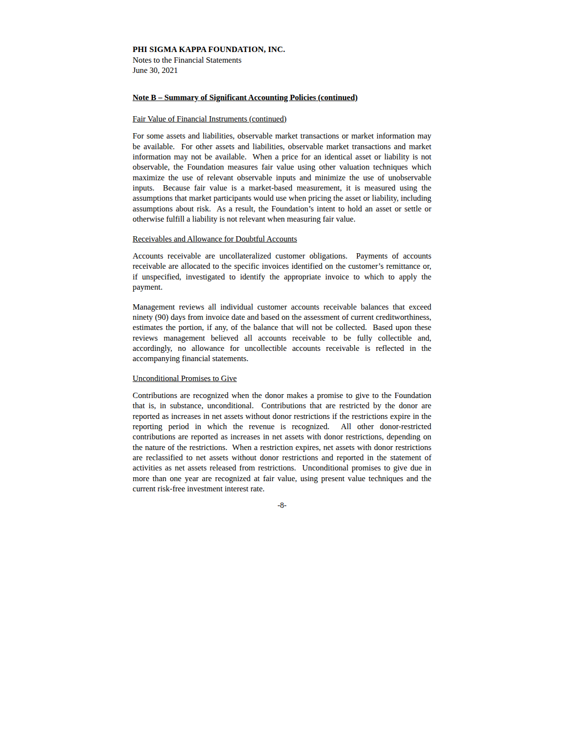Phi Sigma Kappa Foundation, Inc.
Notes to the Financial Statements
June 30, 2021
Note B – Summary of Significant Accounting Policies (continued)
Fair Value of Financial Instruments (continued)
For some assets and liabilities, observable market transactions or market information may be available. For other assets and liabilities, observable market transactions and market information may not be available. When a price for an identical asset or liability is not observable, the Foundation measures fair value using other valuation techniques which maximize the use of relevant observable inputs and minimize the use of unobservable inputs. Because fair value is a market-based measurement, it is measured using the assumptions that market participants would use when pricing the asset or liability, including assumptions about risk. As a result, the Foundation’s intent to hold an asset or settle or otherwise fulfill a liability is not relevant when measuring fair value.
Receivables and Allowance for Doubtful Accounts
Accounts receivable are uncollateralized customer obligations. Payments of accounts receivable are allocated to the specific invoices identified on the customer’s remittance or, if unspecified, investigated to identify the appropriate invoice to which to apply the payment.
Management reviews all individual customer accounts receivable balances that exceed ninety (90) days from invoice date and based on the assessment of current creditworthiness, estimates the portion, if any, of the balance that will not be collected. Based upon these reviews management believed all accounts receivable to be fully collectible and, accordingly, no allowance for uncollectible accounts receivable is reflected in the accompanying financial statements.
Unconditional Promises to Give
Contributions are recognized when the donor makes a promise to give to the Foundation that is, in substance, unconditional. Contributions that are restricted by the donor are reported as increases in net assets without donor restrictions if the restrictions expire in the reporting period in which the revenue is recognized. All other donor-restricted contributions are reported as increases in net assets with donor restrictions, depending on the nature of the restrictions. When a restriction expires, net assets with donor restrictions are reclassified to net assets without donor restrictions and reported in the statement of activities as net assets released from restrictions. Unconditional promises to give due in more than one year are recognized at fair value, using present value techniques and the current risk-free investment interest rate.
-8-